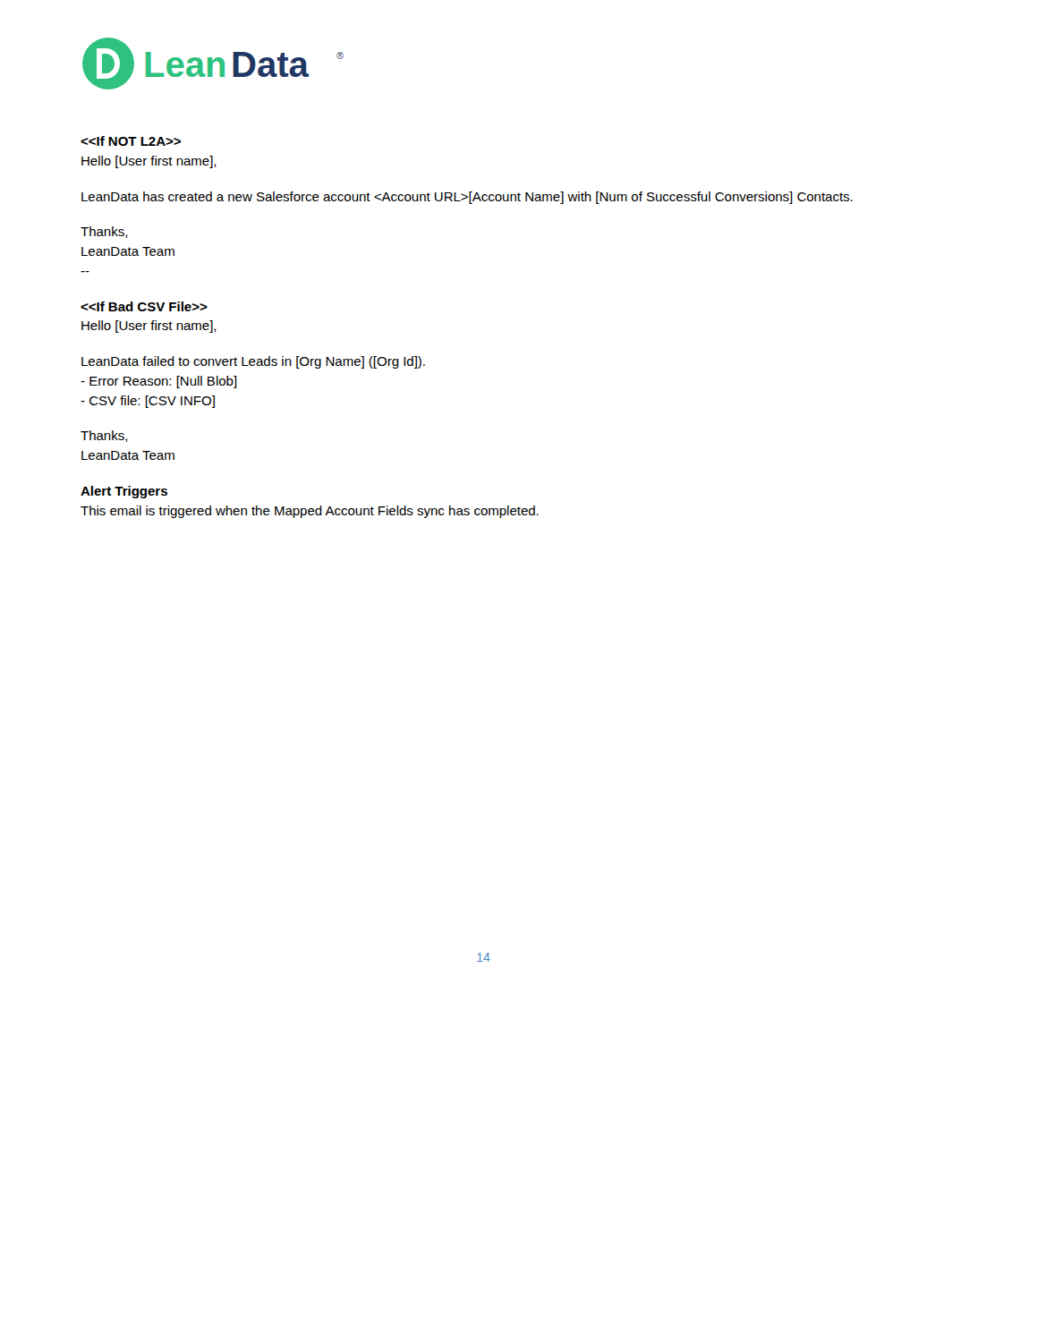Lean Data ®
<<If NOT L2A>>
Hello [User first name],
LeanData has created a new Salesforce account <Account URL>[Account Name] with [Num of Successful Conversions] Contacts.
Thanks,
LeanData Team
--
<<If Bad CSV File>>
Hello [User first name],
LeanData failed to convert Leads in [Org Name] ([Org Id]).
- Error Reason: [Null Blob]
- CSV file: [CSV INFO]
Thanks,
LeanData Team
Alert Triggers
This email is triggered when the Mapped Account Fields sync has completed.
14